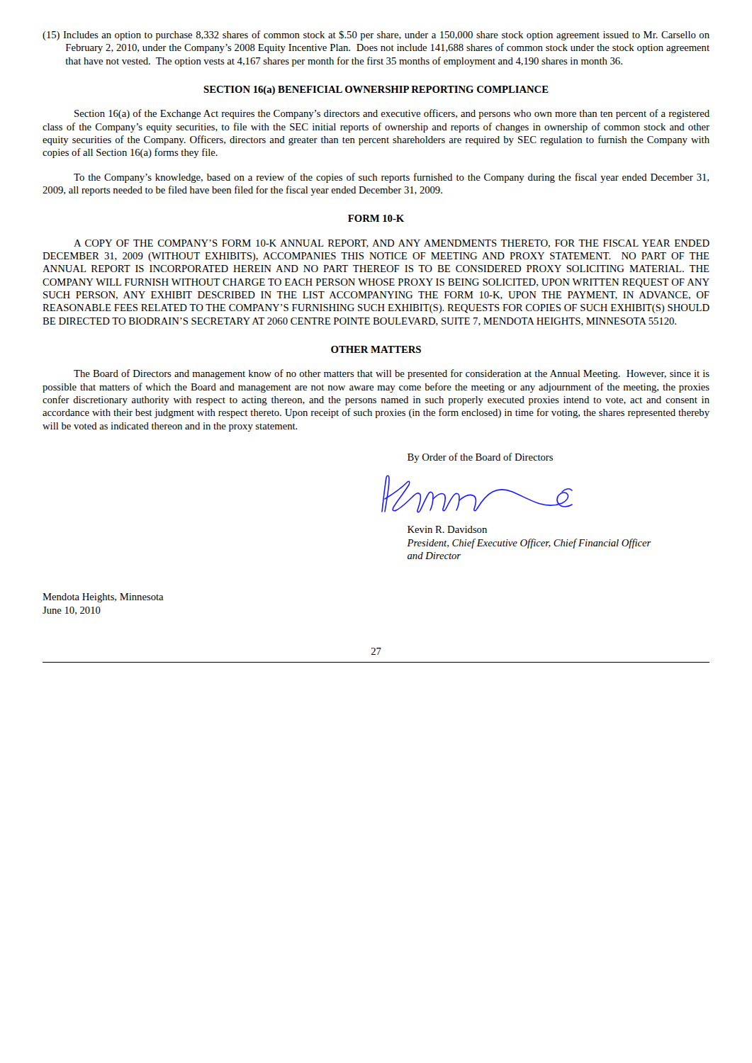(15) Includes an option to purchase 8,332 shares of common stock at $.50 per share, under a 150,000 share stock option agreement issued to Mr. Carsello on February 2, 2010, under the Company’s 2008 Equity Incentive Plan. Does not include 141,688 shares of common stock under the stock option agreement that have not vested. The option vests at 4,167 shares per month for the first 35 months of employment and 4,190 shares in month 36.
SECTION 16(a) BENEFICIAL OWNERSHIP REPORTING COMPLIANCE
Section 16(a) of the Exchange Act requires the Company’s directors and executive officers, and persons who own more than ten percent of a registered class of the Company’s equity securities, to file with the SEC initial reports of ownership and reports of changes in ownership of common stock and other equity securities of the Company. Officers, directors and greater than ten percent shareholders are required by SEC regulation to furnish the Company with copies of all Section 16(a) forms they file.
To the Company’s knowledge, based on a review of the copies of such reports furnished to the Company during the fiscal year ended December 31, 2009, all reports needed to be filed have been filed for the fiscal year ended December 31, 2009.
FORM 10-K
A copy of the Company’s Form 10-K annual report, and any amendments thereto, for the fiscal year ended December 31, 2009 (without exhibits), accompanies this notice of meeting and proxy statement. No part of the annual report is incorporated herein and no part thereof is to be considered proxy soliciting material. The Company will furnish without charge to each person whose proxy is being solicited, upon written request of any such person, any exhibit described in the list accompanying the Form 10-K, upon the payment, in advance, of reasonable fees related to the Company’s furnishing such exhibit(s). Requests for copies of such exhibit(s) should be directed to BioDrain’s Secretary at 2060 Centre Pointe Boulevard, Suite 7, Mendota Heights, Minnesota 55120.
OTHER MATTERS
The Board of Directors and management know of no other matters that will be presented for consideration at the Annual Meeting. However, since it is possible that matters of which the Board and management are not now aware may come before the meeting or any adjournment of the meeting, the proxies confer discretionary authority with respect to acting thereon, and the persons named in such properly executed proxies intend to vote, act and consent in accordance with their best judgment with respect thereto. Upon receipt of such proxies (in the form enclosed) in time for voting, the shares represented thereby will be voted as indicated thereon and in the proxy statement.
By Order of the Board of Directors
Kevin R. Davidson
President, Chief Executive Officer, Chief Financial Officer
and Director
Mendota Heights, Minnesota
June 10, 2010
27